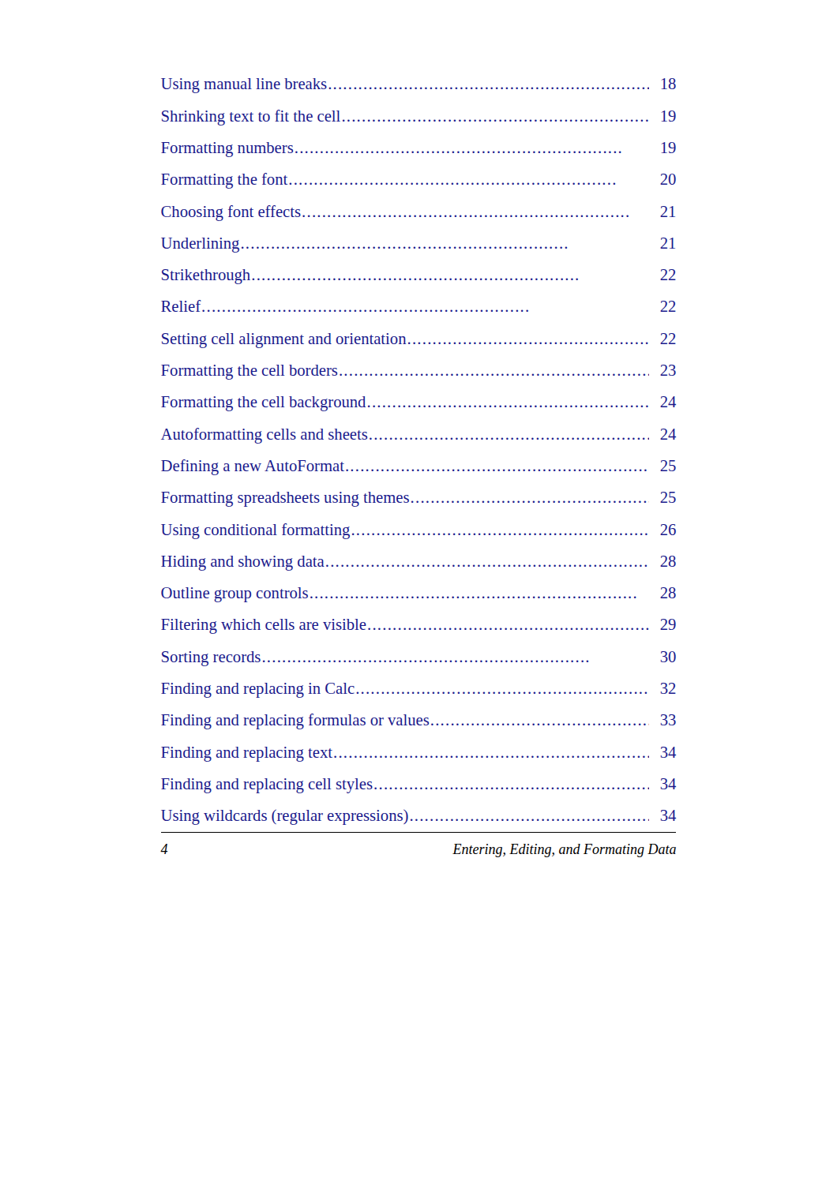Using manual line breaks ................................................................. 18
Shrinking text to fit the cell ................................................................. 19
Formatting numbers ................................................................. 19
Formatting the font ................................................................. 20
Choosing font effects ................................................................. 21
Underlining ................................................................. 21
Strikethrough ................................................................. 22
Relief ................................................................. 22
Setting cell alignment and orientation ................................................................. 22
Formatting the cell borders ................................................................. 23
Formatting the cell background ................................................................. 24
Autoformatting cells and sheets ................................................................. 24
Defining a new AutoFormat ................................................................. 25
Formatting spreadsheets using themes ................................................................. 25
Using conditional formatting ................................................................. 26
Hiding and showing data ................................................................. 28
Outline group controls ................................................................. 28
Filtering which cells are visible ................................................................. 29
Sorting records ................................................................. 30
Finding and replacing in Calc ................................................................. 32
Finding and replacing formulas or values ................................................................. 33
Finding and replacing text ................................................................. 34
Finding and replacing cell styles ................................................................. 34
Using wildcards (regular expressions) ................................................................. 34
4 Entering, Editing, and Formating Data